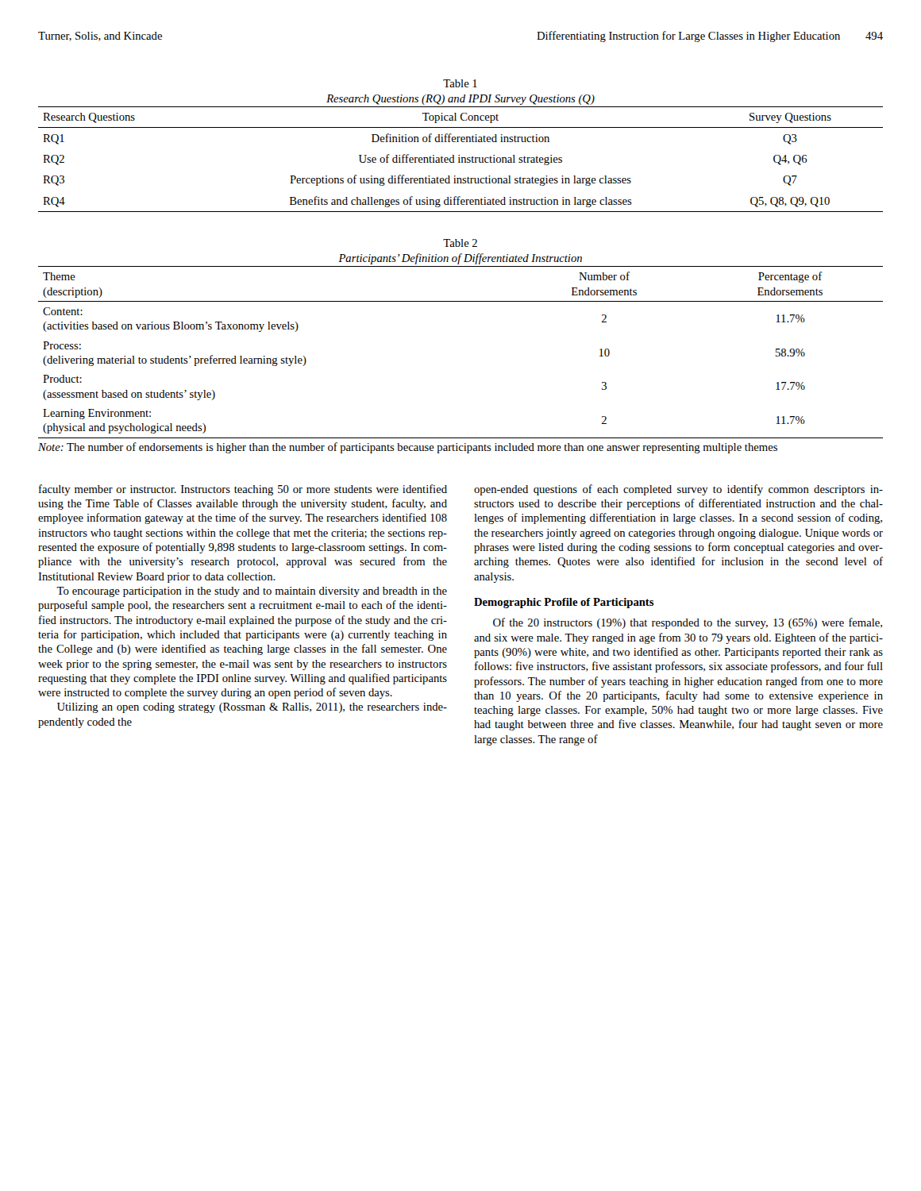Turner, Solis, and Kincade
Differentiating Instruction for Large Classes in Higher Education 494
Table 1 Research Questions (RQ) and IPDI Survey Questions (Q)
| Research Questions | Topical Concept | Survey Questions |
| --- | --- | --- |
| RQ1 | Definition of differentiated instruction | Q3 |
| RQ2 | Use of differentiated instructional strategies | Q4, Q6 |
| RQ3 | Perceptions of using differentiated instructional strategies in large classes | Q7 |
| RQ4 | Benefits and challenges of using differentiated instruction in large classes | Q5, Q8, Q9, Q10 |
Table 2 Participants’ Definition of Differentiated Instruction
| Theme (description) | Number of Endorsements | Percentage of Endorsements |
| --- | --- | --- |
| Content: (activities based on various Bloom’s Taxonomy levels) | 2 | 11.7% |
| Process: (delivering material to students’ preferred learning style) | 10 | 58.9% |
| Product: (assessment based on students’ style) | 3 | 17.7% |
| Learning Environment: (physical and psychological needs) | 2 | 11.7% |
Note: The number of endorsements is higher than the number of participants because participants included more than one answer representing multiple themes
faculty member or instructor. Instructors teaching 50 or more students were identified using the Time Table of Classes available through the university student, faculty, and employee information gateway at the time of the survey. The researchers identified 108 instructors who taught sections within the college that met the criteria; the sections represented the exposure of potentially 9,898 students to large-classroom settings. In compliance with the university’s research protocol, approval was secured from the Institutional Review Board prior to data collection.
To encourage participation in the study and to maintain diversity and breadth in the purposeful sample pool, the researchers sent a recruitment e-mail to each of the identified instructors. The introductory e-mail explained the purpose of the study and the criteria for participation, which included that participants were (a) currently teaching in the College and (b) were identified as teaching large classes in the fall semester. One week prior to the spring semester, the e-mail was sent by the researchers to instructors requesting that they complete the IPDI online survey. Willing and qualified participants were instructed to complete the survey during an open period of seven days.
Utilizing an open coding strategy (Rossman & Rallis, 2011), the researchers independently coded the
open-ended questions of each completed survey to identify common descriptors instructors used to describe their perceptions of differentiated instruction and the challenges of implementing differentiation in large classes. In a second session of coding, the researchers jointly agreed on categories through ongoing dialogue. Unique words or phrases were listed during the coding sessions to form conceptual categories and overarching themes. Quotes were also identified for inclusion in the second level of analysis.
Demographic Profile of Participants
Of the 20 instructors (19%) that responded to the survey, 13 (65%) were female, and six were male. They ranged in age from 30 to 79 years old. Eighteen of the participants (90%) were white, and two identified as other. Participants reported their rank as follows: five instructors, five assistant professors, six associate professors, and four full professors. The number of years teaching in higher education ranged from one to more than 10 years. Of the 20 participants, faculty had some to extensive experience in teaching large classes. For example, 50% had taught two or more large classes. Five had taught between three and five classes. Meanwhile, four had taught seven or more large classes. The range of